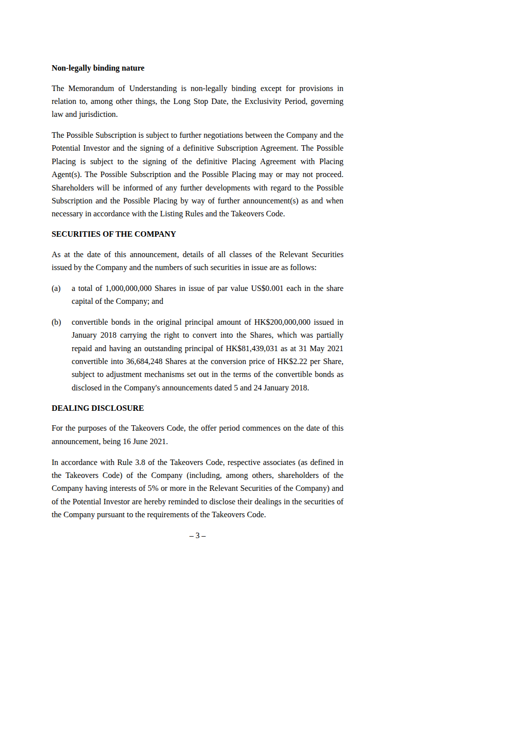Non-legally binding nature
The Memorandum of Understanding is non-legally binding except for provisions in relation to, among other things, the Long Stop Date, the Exclusivity Period, governing law and jurisdiction.
The Possible Subscription is subject to further negotiations between the Company and the Potential Investor and the signing of a definitive Subscription Agreement. The Possible Placing is subject to the signing of the definitive Placing Agreement with Placing Agent(s). The Possible Subscription and the Possible Placing may or may not proceed. Shareholders will be informed of any further developments with regard to the Possible Subscription and the Possible Placing by way of further announcement(s) as and when necessary in accordance with the Listing Rules and the Takeovers Code.
SECURITIES OF THE COMPANY
As at the date of this announcement, details of all classes of the Relevant Securities issued by the Company and the numbers of such securities in issue are as follows:
(a)
a total of 1,000,000,000 Shares in issue of par value US$0.001 each in the share capital of the Company; and
(b)
convertible bonds in the original principal amount of HK$200,000,000 issued in January 2018 carrying the right to convert into the Shares, which was partially repaid and having an outstanding principal of HK$81,439,031 as at 31 May 2021 convertible into 36,684,248 Shares at the conversion price of HK$2.22 per Share, subject to adjustment mechanisms set out in the terms of the convertible bonds as disclosed in the Company's announcements dated 5 and 24 January 2018.
DEALING DISCLOSURE
For the purposes of the Takeovers Code, the offer period commences on the date of this announcement, being 16 June 2021.
In accordance with Rule 3.8 of the Takeovers Code, respective associates (as defined in the Takeovers Code) of the Company (including, among others, shareholders of the Company having interests of 5% or more in the Relevant Securities of the Company) and of the Potential Investor are hereby reminded to disclose their dealings in the securities of the Company pursuant to the requirements of the Takeovers Code.
– 3 –